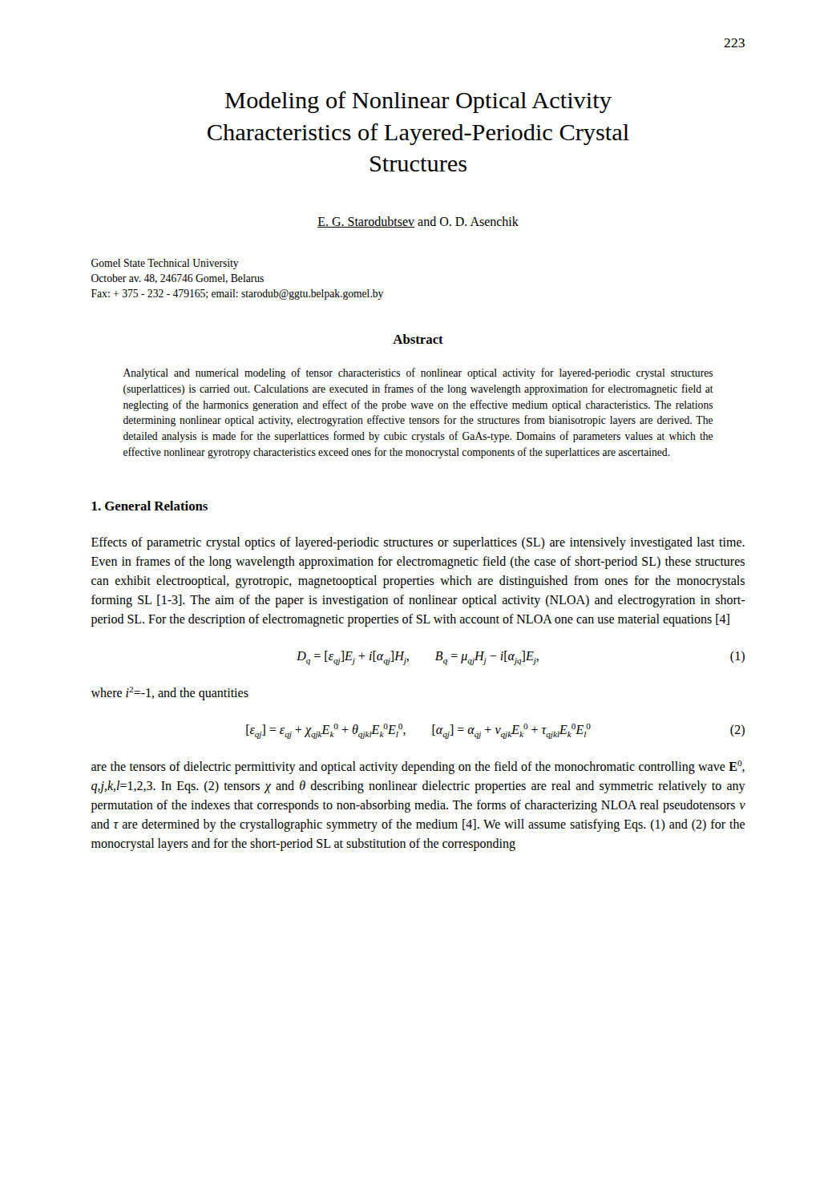223
Modeling of Nonlinear Optical Activity
Characteristics of Layered-Periodic Crystal
Structures
E. G. Starodubtsev and O. D. Asenchik
Gomel State Technical University
October av. 48, 246746 Gomel, Belarus
Fax: + 375 - 232 - 479165; email: starodub@ggtu.belpak.gomel.by
Abstract
Analytical and numerical modeling of tensor characteristics of nonlinear optical activity for layered-periodic crystal structures (superlattices) is carried out. Calculations are executed in frames of the long wavelength approximation for electromagnetic field at neglecting of the harmonics generation and effect of the probe wave on the effective medium optical characteristics. The relations determining nonlinear optical activity, electrogyration effective tensors for the structures from bianisotropic layers are derived. The detailed analysis is made for the superlattices formed by cubic crystals of GaAs-type. Domains of parameters values at which the effective nonlinear gyrotropy characteristics exceed ones for the monocrystal components of the superlattices are ascertained.
1. General Relations
Effects of parametric crystal optics of layered-periodic structures or superlattices (SL) are intensively investigated last time. Even in frames of the long wavelength approximation for electromagnetic field (the case of short-period SL) these structures can exhibit electrooptical, gyrotropic, magnetooptical properties which are distinguished from ones for the monocrystals forming SL [1-3]. The aim of the paper is investigation of nonlinear optical activity (NLOA) and electrogyration in short-period SL. For the description of electromagnetic properties of SL with account of NLOA one can use material equations [4]
Dq = [εqj]Ej + i[αqj]Hj, Bq = μqjHj − i[αjq]Ej, (1)
where i2=-1, and the quantities
[εqj] = εqj + χqjkEk0 + θqjklEk0El0, [αqj] = αqj + νqjkEk0 + τqjklEk0El0 (2)
are the tensors of dielectric permittivity and optical activity depending on the field of the monochromatic controlling wave E0, q,j,k,l=1,2,3. In Eqs. (2) tensors χ and θ describing nonlinear dielectric properties are real and symmetric relatively to any permutation of the indexes that corresponds to non-absorbing media. The forms of characterizing NLOA real pseudotensors ν and τ are determined by the crystallographic symmetry of the medium [4]. We will assume satisfying Eqs. (1) and (2) for the monocrystal layers and for the short-period SL at substitution of the corresponding